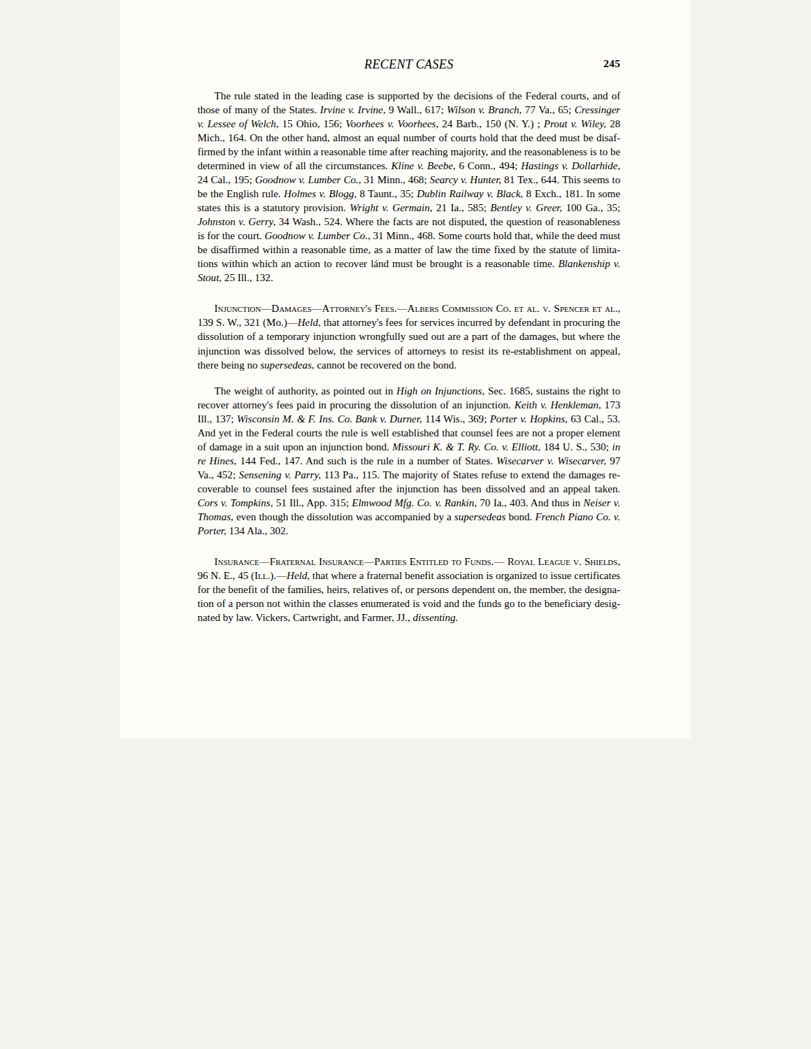RECENT CASES245
The rule stated in the leading case is supported by the decisions of the Federal courts, and of those of many of the States. Irvine v. Irvine, 9 Wall., 617; Wilson v. Branch, 77 Va., 65; Cressinger v. Lessee of Welch, 15 Ohio, 156; Voorhees v. Voorhees, 24 Barb., 150 (N. Y.) ; Prout v. Wiley, 28 Mich., 164. On the other hand, almost an equal number of courts hold that the deed must be disaffirmed by the infant within a reasonable time after reaching majority, and the reasonableness is to be determined in view of all the circumstances. Kline v. Beebe, 6 Conn., 494; Hastings v. Dollarhide, 24 Cal., 195; Goodnow v. Lumber Co., 31 Minn., 468; Searcy v. Hunter, 81 Tex., 644. This seems to be the English rule. Holmes v. Blogg, 8 Taunt., 35; Dublin Railway v. Black, 8 Exch., 181. In some states this is a statutory provision. Wright v. Germain, 21 Ia., 585; Bentley v. Greer, 100 Ga., 35; Johnston v. Gerry, 34 Wash., 524. Where the facts are not disputed, the question of reasonableness is for the court. Goodnow v. Lumber Co., 31 Minn., 468. Some courts hold that, while the deed must be disaffirmed within a reasonable time, as a matter of law the time fixed by the statute of limitations within which an action to recover lánd must be brought is a reasonable time. Blankenship v. Stout, 25 Ill., 132.
Injunction—Damages—Attorney's Fees.—Albers Commission Co. et al. v. Spencer et al., 139 S. W., 321 (Mo.)—Held, that attorney's fees for services incurred by defendant in procuring the dissolution of a temporary injunction wrongfully sued out are a part of the damages, but where the injunction was dissolved below, the services of attorneys to resist its re-establishment on appeal, there being no supersedeas, cannot be recovered on the bond.
The weight of authority, as pointed out in High on Injunctions, Sec. 1685, sustains the right to recover attorney's fees paid in procuring the dissolution of an injunction. Keith v. Henkleman, 173 Ill., 137; Wisconsin M. & F. Ins. Co. Bank v. Durner, 114 Wis., 369; Porter v. Hopkins, 63 Cal., 53. And yet in the Federal courts the rule is well established that counsel fees are not a proper element of damage in a suit upon an injunction bond. Missouri K. & T. Ry. Co. v. Elliott, 184 U. S., 530; in re Hines, 144 Fed., 147. And such is the rule in a number of States. Wisecarver v. Wisecarver, 97 Va., 452; Sensening v. Parry, 113 Pa., 115. The majority of States refuse to extend the damages recoverable to counsel fees sustained after the injunction has been dissolved and an appeal taken. Cors v. Tompkins, 51 Ill., App. 315; Elmwood Mfg. Co. v. Rankin, 70 Ia., 403. And thus in Neiser v. Thomas, even though the dissolution was accompanied by a supersedeas bond. French Piano Co. v. Porter, 134 Ala., 302.
Insurance—Fraternal Insurance—Parties Entitled to Funds.— Royal League v. Shields, 96 N. E., 45 (Ill.).—Held, that where a fraternal benefit association is organized to issue certificates for the benefit of the families, heirs, relatives of, or persons dependent on, the member, the designation of a person not within the classes enumerated is void and the funds go to the beneficiary designated by law. Vickers, Cartwright, and Farmer, JJ., dissenting.